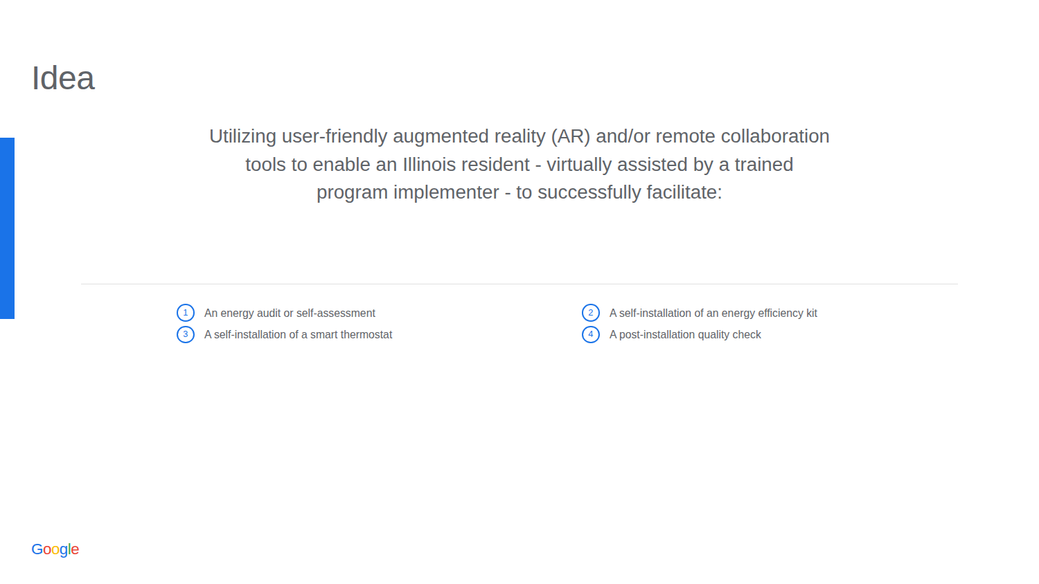Idea
Utilizing user-friendly augmented reality (AR) and/or remote collaboration tools to enable an Illinois resident - virtually assisted by a trained program implementer - to successfully facilitate:
1
An energy audit or self-assessment
2
A self-installation of an energy efficiency kit
3
A self-installation of a smart thermostat
4
A post-installation quality check
Google